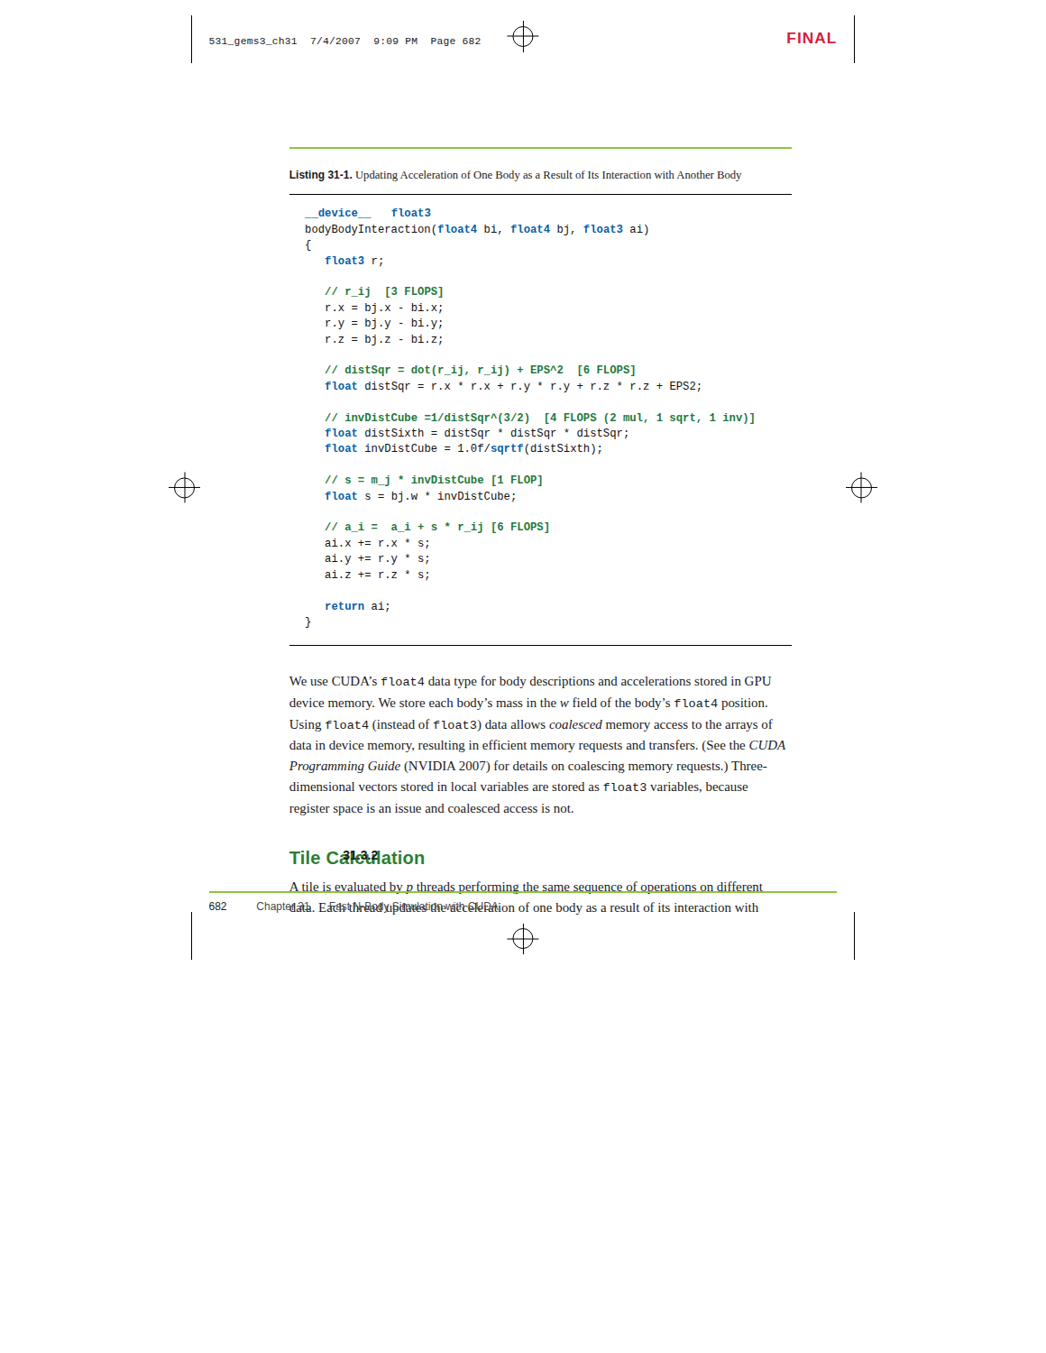531_gems3_ch31 7/4/2007 9:09 PM Page 682
FINAL
Listing 31-1. Updating Acceleration of One Body as a Result of Its Interaction with Another Body
__device__   float3
bodyBodyInteraction(float4 bi, float4 bj, float3 ai)
{
   float3 r;

   // r_ij  [3 FLOPS]
   r.x = bj.x - bi.x;
   r.y = bj.y - bi.y;
   r.z = bj.z - bi.z;

   // distSqr = dot(r_ij, r_ij) + EPS^2  [6 FLOPS]
   float distSqr = r.x * r.x + r.y * r.y + r.z * r.z + EPS2;

   // invDistCube =1/distSqr^(3/2)  [4 FLOPS (2 mul, 1 sqrt, 1 inv)]
   float distSixth = distSqr * distSqr * distSqr;
   float invDistCube = 1.0f/sqrtf(distSixth);

   // s = m_j * invDistCube [1 FLOP]
   float s = bj.w * invDistCube;

   // a_i =  a_i + s * r_ij [6 FLOPS]
   ai.x += r.x * s;
   ai.y += r.y * s;
   ai.z += r.z * s;

   return ai;
}
We use CUDA’s float4 data type for body descriptions and accelerations stored in GPU device memory. We store each body’s mass in the w field of the body’s float4 position. Using float4 (instead of float3) data allows coalesced memory access to the arrays of data in device memory, resulting in efficient memory requests and transfers. (See the CUDA Programming Guide (NVIDIA 2007) for details on coalescing memory requests.) Three-dimensional vectors stored in local variables are stored as float3 variables, because register space is an issue and coalesced access is not.
31.3.2
Tile Calculation
A tile is evaluated by p threads performing the same sequence of operations on different data. Each thread updates the acceleration of one body as a result of its interaction with
682 Chapter 31 Fast N-Body Simulation with CUDA